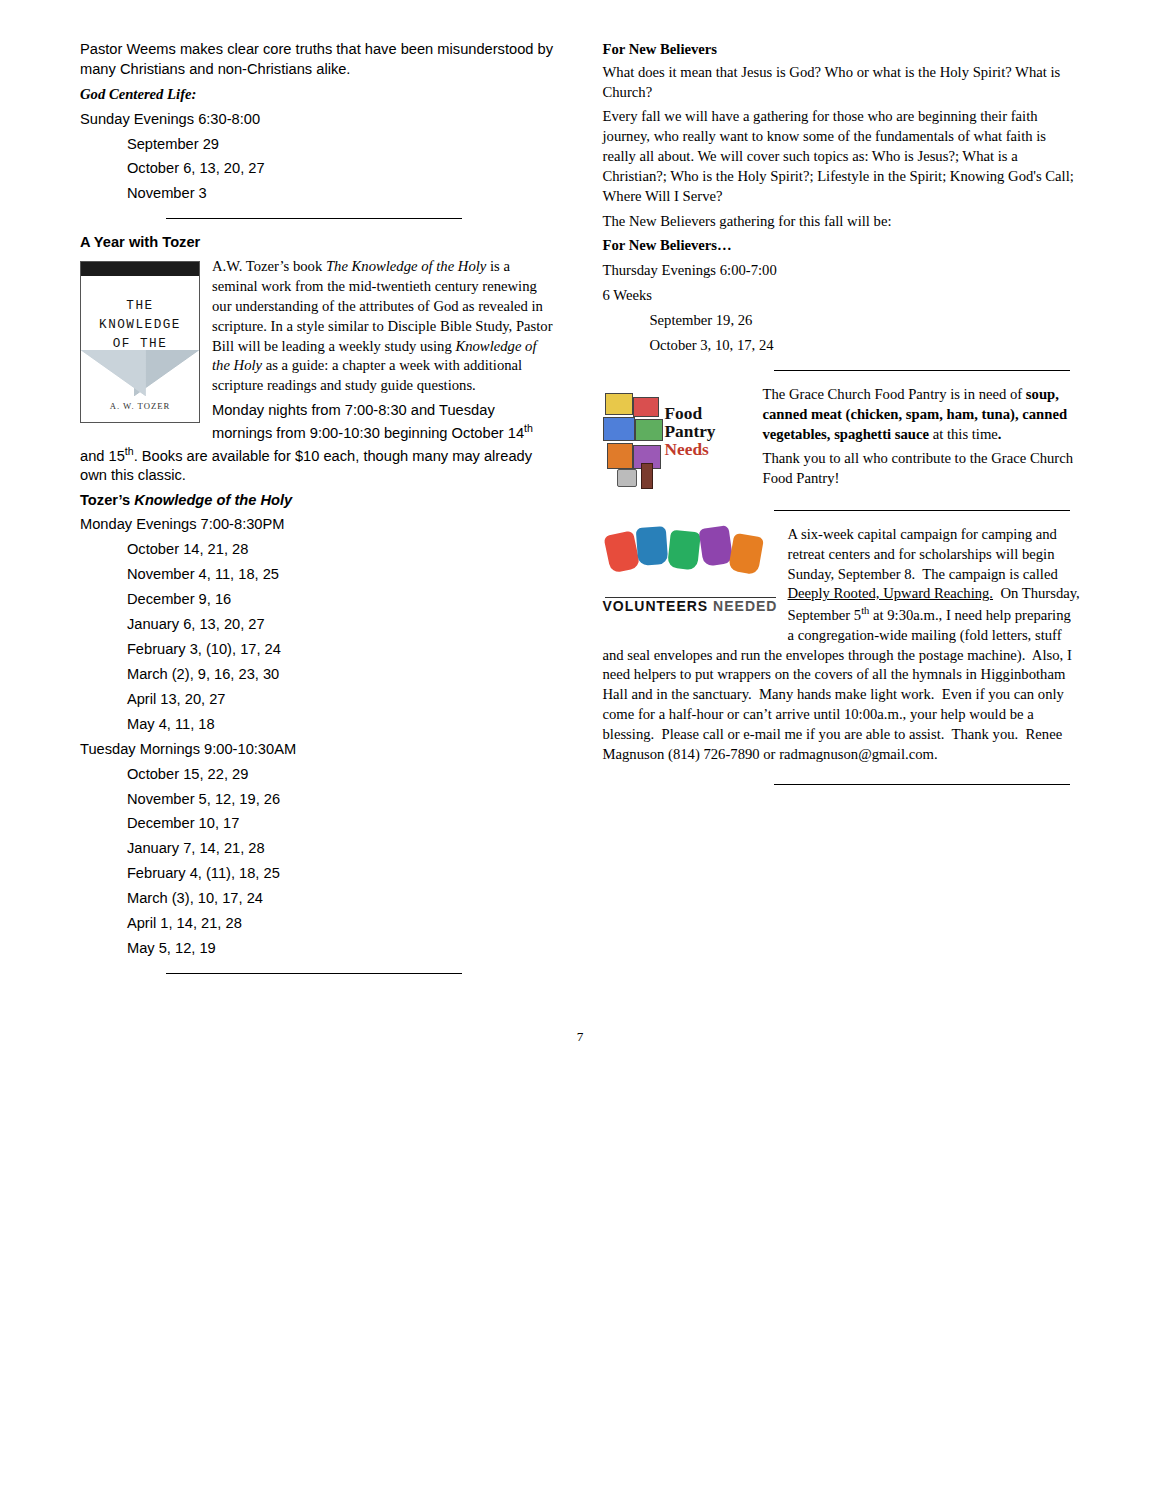Pastor Weems makes clear core truths that have been misunderstood by many Christians and non-Christians alike.
God Centered Life:
Sunday Evenings 6:30-8:00
September 29
October 6, 13, 20, 27
November 3
A Year with Tozer
THE
KNOWLEDGE
OF THE
HOLY
A. W. TOZER
A.W. Tozer’s book The Knowledge of the Holy is a seminal work from the mid-twentieth century renewing our understanding of the attributes of God as revealed in scripture. In a style similar to Disciple Bible Study, Pastor Bill will be leading a weekly study using Knowledge of the Holy as a guide: a chapter a week with additional scripture readings and study guide questions.
Monday nights from 7:00-8:30 and Tuesday mornings from 9:00-10:30 beginning October 14th and 15th. Books are available for $10 each, though many may already own this classic.
Tozer’s Knowledge of the Holy
Monday Evenings 7:00-8:30PM
October 14, 21, 28
November 4, 11, 18, 25
December 9, 16
January 6, 13, 20, 27
February 3, (10), 17, 24
March (2), 9, 16, 23, 30
April 13, 20, 27
May 4, 11, 18
Tuesday Mornings 9:00-10:30AM
October 15, 22, 29
November 5, 12, 19, 26
December 10, 17
January 7, 14, 21, 28
February 4, (11), 18, 25
March (3), 10, 17, 24
April 1, 14, 21, 28
May 5, 12, 19
For New Believers
What does it mean that Jesus is God? Who or what is the Holy Spirit? What is Church?
Every fall we will have a gathering for those who are beginning their faith journey, who really want to know some of the fundamentals of what faith is really all about. We will cover such topics as: Who is Jesus?; What is a Christian?; Who is the Holy Spirit?; Lifestyle in the Spirit; Knowing God's Call; Where Will I Serve?
The New Believers gathering for this fall will be:
For New Believers…
Thursday Evenings 6:00-7:00
6 Weeks
September 19, 26
October 3, 10, 17, 24
Food
Pantry
Needs
The Grace Church Food Pantry is in need of soup, canned meat (chicken, spam, ham, tuna), canned vegetables, spaghetti sauce at this time.
Thank you to all who contribute to the Grace Church Food Pantry!
VOLUNTEERS NEEDED
A six-week capital campaign for camping and retreat centers and for scholarships will begin Sunday, September 8. The campaign is called Deeply Rooted, Upward Reaching. On Thursday, September 5th at 9:30a.m., I need help preparing a congregation-wide mailing (fold letters, stuff and seal envelopes and run the envelopes through the postage machine). Also, I need helpers to put wrappers on the covers of all the hymnals in Higginbotham Hall and in the sanctuary. Many hands make light work. Even if you can only come for a half-hour or can’t arrive until 10:00a.m., your help would be a blessing. Please call or e-mail me if you are able to assist. Thank you. Renee Magnuson (814) 726-7890 or radmagnuson@gmail.com.
7